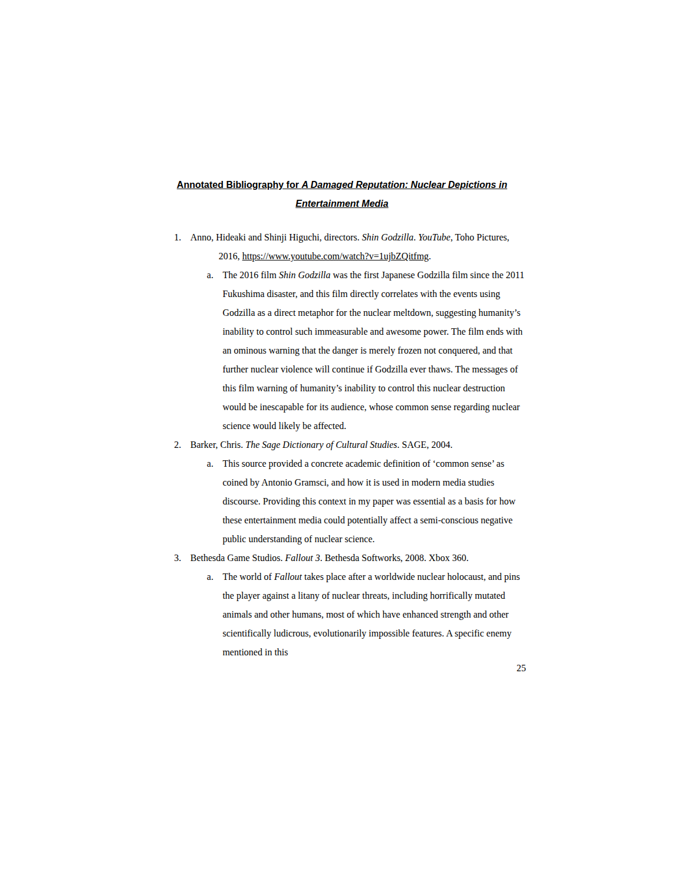Annotated Bibliography for A Damaged Reputation: Nuclear Depictions in Entertainment Media
Anno, Hideaki and Shinji Higuchi, directors. Shin Godzilla. YouTube, Toho Pictures, 2016, https://www.youtube.com/watch?v=1ujbZQitfmg.
The 2016 film Shin Godzilla was the first Japanese Godzilla film since the 2011 Fukushima disaster, and this film directly correlates with the events using Godzilla as a direct metaphor for the nuclear meltdown, suggesting humanity’s inability to control such immeasurable and awesome power. The film ends with an ominous warning that the danger is merely frozen not conquered, and that further nuclear violence will continue if Godzilla ever thaws. The messages of this film warning of humanity’s inability to control this nuclear destruction would be inescapable for its audience, whose common sense regarding nuclear science would likely be affected.
Barker, Chris. The Sage Dictionary of Cultural Studies. SAGE, 2004.
This source provided a concrete academic definition of ‘common sense’ as coined by Antonio Gramsci, and how it is used in modern media studies discourse. Providing this context in my paper was essential as a basis for how these entertainment media could potentially affect a semi-conscious negative public understanding of nuclear science.
Bethesda Game Studios. Fallout 3. Bethesda Softworks, 2008. Xbox 360.
The world of Fallout takes place after a worldwide nuclear holocaust, and pins the player against a litany of nuclear threats, including horrifically mutated animals and other humans, most of which have enhanced strength and other scientifically ludicrous, evolutionarily impossible features. A specific enemy mentioned in this
25